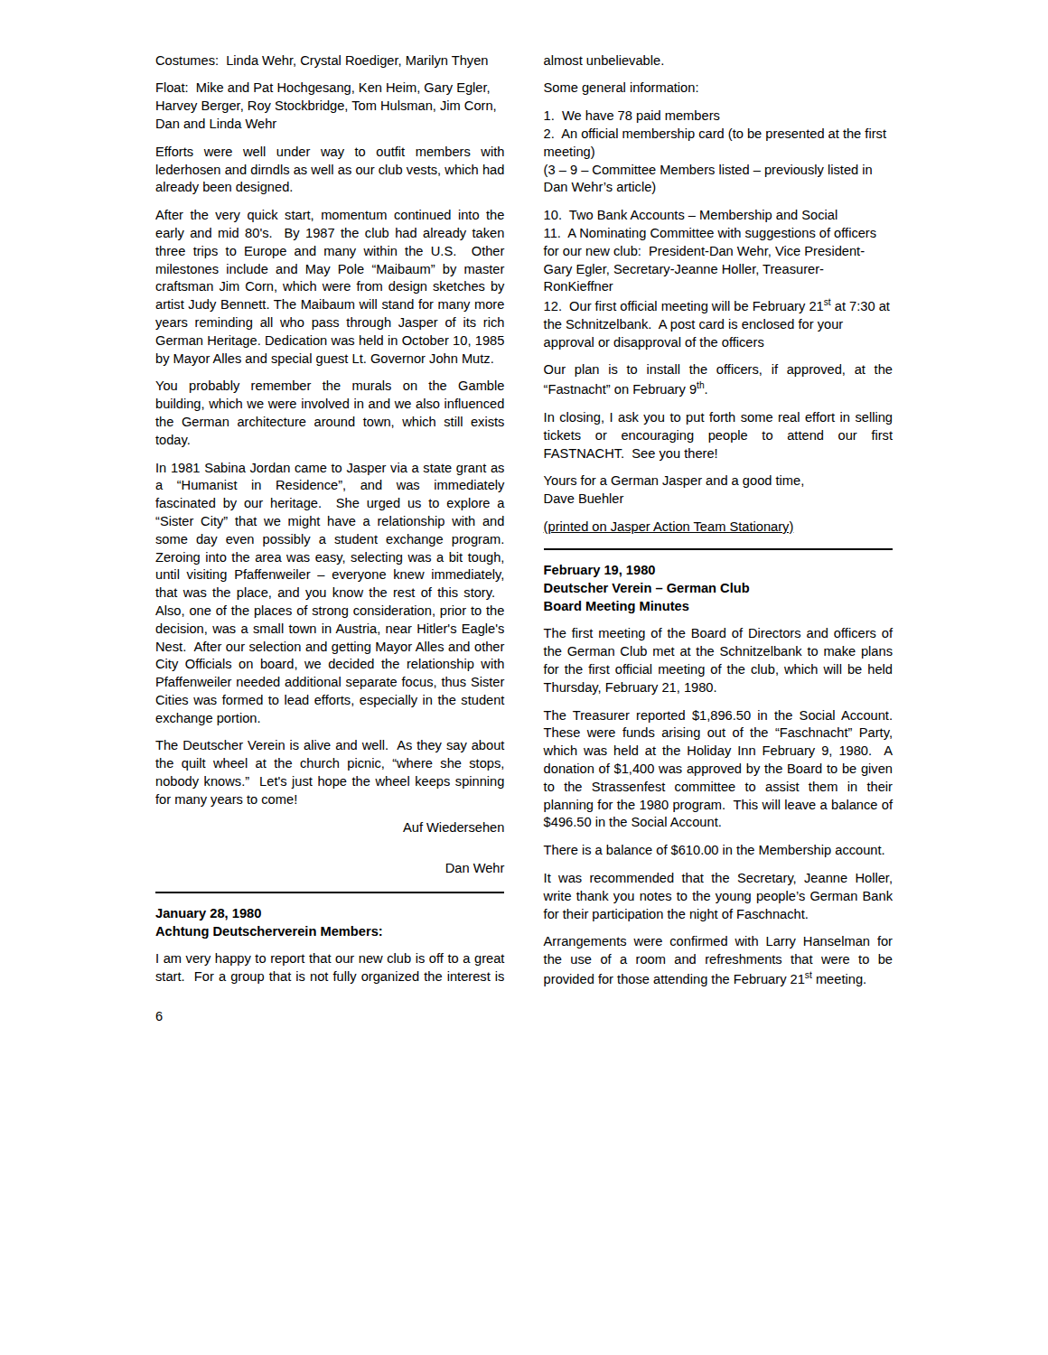Costumes: Linda Wehr, Crystal Roediger, Marilyn Thyen
Float: Mike and Pat Hochgesang, Ken Heim, Gary Egler, Harvey Berger, Roy Stockbridge, Tom Hulsman, Jim Corn, Dan and Linda Wehr
Efforts were well under way to outfit members with lederhosen and dirndls as well as our club vests, which had already been designed.
After the very quick start, momentum continued into the early and mid 80's. By 1987 the club had already taken three trips to Europe and many within the U.S. Other milestones include and May Pole “Maibaum” by master craftsman Jim Corn, which were from design sketches by artist Judy Bennett. The Maibaum will stand for many more years reminding all who pass through Jasper of its rich German Heritage. Dedication was held in October 10, 1985 by Mayor Alles and special guest Lt. Governor John Mutz.
You probably remember the murals on the Gamble building, which we were involved in and we also influenced the German architecture around town, which still exists today.
In 1981 Sabina Jordan came to Jasper via a state grant as a “Humanist in Residence”, and was immediately fascinated by our heritage. She urged us to explore a “Sister City” that we might have a relationship with and some day even possibly a student exchange program. Zeroing into the area was easy, selecting was a bit tough, until visiting Pfaffenweiler – everyone knew immediately, that was the place, and you know the rest of this story. Also, one of the places of strong consideration, prior to the decision, was a small town in Austria, near Hitler's Eagle's Nest. After our selection and getting Mayor Alles and other City Officials on board, we decided the relationship with Pfaffenweiler needed additional separate focus, thus Sister Cities was formed to lead efforts, especially in the student exchange portion.
The Deutscher Verein is alive and well. As they say about the quilt wheel at the church picnic, “where she stops, nobody knows.” Let's just hope the wheel keeps spinning for many years to come!
Auf Wiedersehen
Dan Wehr
January 28, 1980
Achtung Deutscherverein Members:
I am very happy to report that our new club is off to a great start. For a group that is not fully organized the interest is almost unbelievable.
Some general information:
1. We have 78 paid members
2. An official membership card (to be presented at the first meeting)
(3 – 9 – Committee Members listed – previously listed in Dan Wehr’s article)
10. Two Bank Accounts – Membership and Social
11. A Nominating Committee with suggestions of officers for our new club: President-Dan Wehr, Vice President-Gary Egler, Secretary-Jeanne Holler, Treasurer-RonKieffner
12. Our first official meeting will be February 21st at 7:30 at the Schnitzelbank. A post card is enclosed for your approval or disapproval of the officers
Our plan is to install the officers, if approved, at the “Fastnacht” on February 9th.
In closing, I ask you to put forth some real effort in selling tickets or encouraging people to attend our first FASTNACHT. See you there!
Yours for a German Jasper and a good time,
Dave Buehler
(printed on Jasper Action Team Stationary)
February 19, 1980
Deutscher Verein – German Club
Board Meeting Minutes
The first meeting of the Board of Directors and officers of the German Club met at the Schnitzelbank to make plans for the first official meeting of the club, which will be held Thursday, February 21, 1980.
The Treasurer reported $1,896.50 in the Social Account. These were funds arising out of the “Faschnacht” Party, which was held at the Holiday Inn February 9, 1980. A donation of $1,400 was approved by the Board to be given to the Strassenfest committee to assist them in their planning for the 1980 program. This will leave a balance of $496.50 in the Social Account.
There is a balance of $610.00 in the Membership account.
It was recommended that the Secretary, Jeanne Holler, write thank you notes to the young people’s German Bank for their participation the night of Faschnacht.
Arrangements were confirmed with Larry Hanselman for the use of a room and refreshments that were to be provided for those attending the February 21st meeting.
6